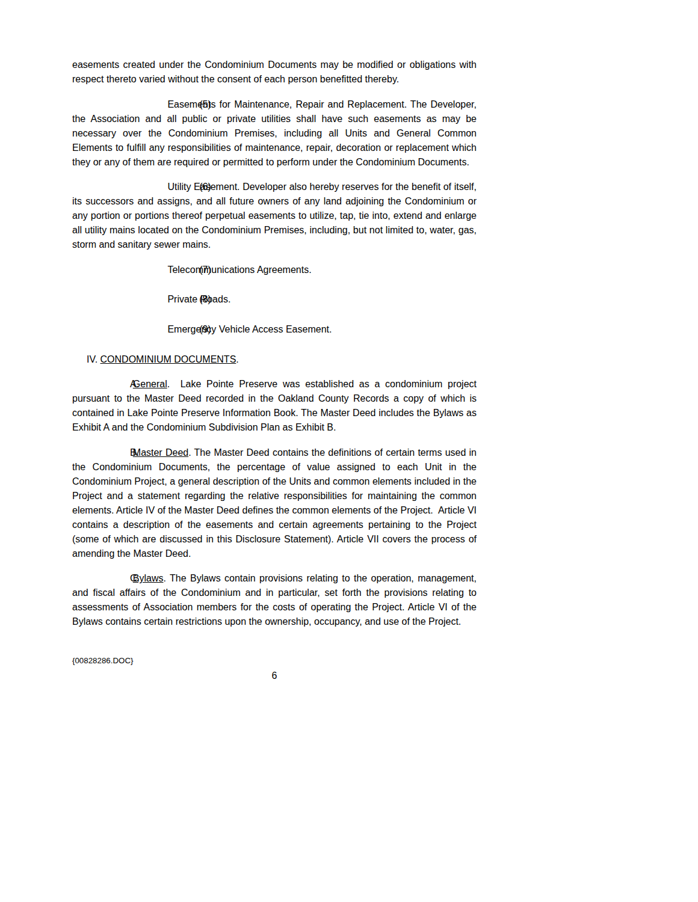easements created under the Condominium Documents may be modified or obligations with respect thereto varied without the consent of each person benefitted thereby.
(5) Easements for Maintenance, Repair and Replacement. The Developer, the Association and all public or private utilities shall have such easements as may be necessary over the Condominium Premises, including all Units and General Common Elements to fulfill any responsibilities of maintenance, repair, decoration or replacement which they or any of them are required or permitted to perform under the Condominium Documents.
(6) Utility Easement. Developer also hereby reserves for the benefit of itself, its successors and assigns, and all future owners of any land adjoining the Condominium or any portion or portions thereof perpetual easements to utilize, tap, tie into, extend and enlarge all utility mains located on the Condominium Premises, including, but not limited to, water, gas, storm and sanitary sewer mains.
(7) Telecommunications Agreements.
(8) Private Roads.
(9) Emergency Vehicle Access Easement.
IV. CONDOMINIUM DOCUMENTS.
A. General. Lake Pointe Preserve was established as a condominium project pursuant to the Master Deed recorded in the Oakland County Records a copy of which is contained in Lake Pointe Preserve Information Book. The Master Deed includes the Bylaws as Exhibit A and the Condominium Subdivision Plan as Exhibit B.
B. Master Deed. The Master Deed contains the definitions of certain terms used in the Condominium Documents, the percentage of value assigned to each Unit in the Condominium Project, a general description of the Units and common elements included in the Project and a statement regarding the relative responsibilities for maintaining the common elements. Article IV of the Master Deed defines the common elements of the Project. Article VI contains a description of the easements and certain agreements pertaining to the Project (some of which are discussed in this Disclosure Statement). Article VII covers the process of amending the Master Deed.
C. Bylaws. The Bylaws contain provisions relating to the operation, management, and fiscal affairs of the Condominium and in particular, set forth the provisions relating to assessments of Association members for the costs of operating the Project. Article VI of the Bylaws contains certain restrictions upon the ownership, occupancy, and use of the Project.
{00828286.DOC}
6